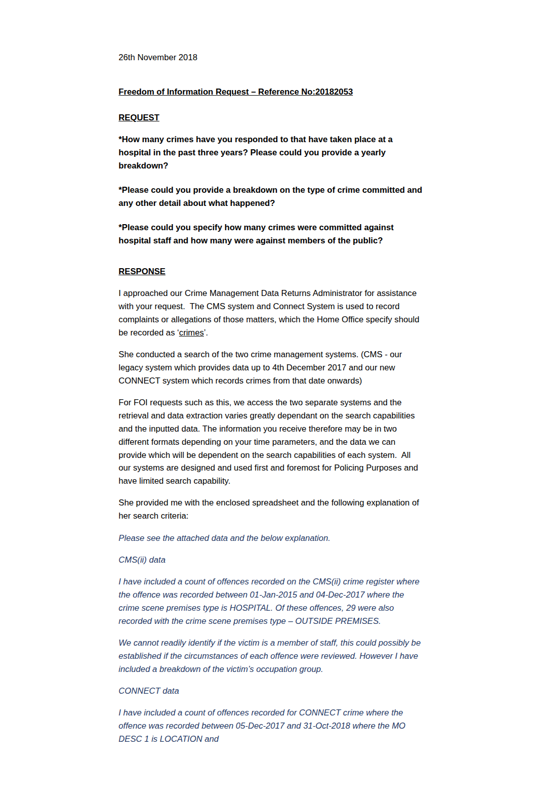26th November 2018
Freedom of Information Request – Reference No:20182053
REQUEST
*How many crimes have you responded to that have taken place at a hospital in the past three years? Please could you provide a yearly breakdown?
*Please could you provide a breakdown on the type of crime committed and any other detail about what happened?
*Please could you specify how many crimes were committed against hospital staff and how many were against members of the public?
RESPONSE
I approached our Crime Management Data Returns Administrator for assistance with your request. The CMS system and Connect System is used to record complaints or allegations of those matters, which the Home Office specify should be recorded as ‘crimes’.
She conducted a search of the two crime management systems. (CMS - our legacy system which provides data up to 4th December 2017 and our new CONNECT system which records crimes from that date onwards)
For FOI requests such as this, we access the two separate systems and the retrieval and data extraction varies greatly dependant on the search capabilities and the inputted data. The information you receive therefore may be in two different formats depending on your time parameters, and the data we can provide which will be dependent on the search capabilities of each system. All our systems are designed and used first and foremost for Policing Purposes and have limited search capability.
She provided me with the enclosed spreadsheet and the following explanation of her search criteria:
Please see the attached data and the below explanation.
CMS(ii) data
I have included a count of offences recorded on the CMS(ii) crime register where the offence was recorded between 01-Jan-2015 and 04-Dec-2017 where the crime scene premises type is HOSPITAL. Of these offences, 29 were also recorded with the crime scene premises type – OUTSIDE PREMISES.
We cannot readily identify if the victim is a member of staff, this could possibly be established if the circumstances of each offence were reviewed. However I have included a breakdown of the victim’s occupation group.
CONNECT data
I have included a count of offences recorded for CONNECT crime where the offence was recorded between 05-Dec-2017 and 31-Oct-2018 where the MO DESC 1 is LOCATION and